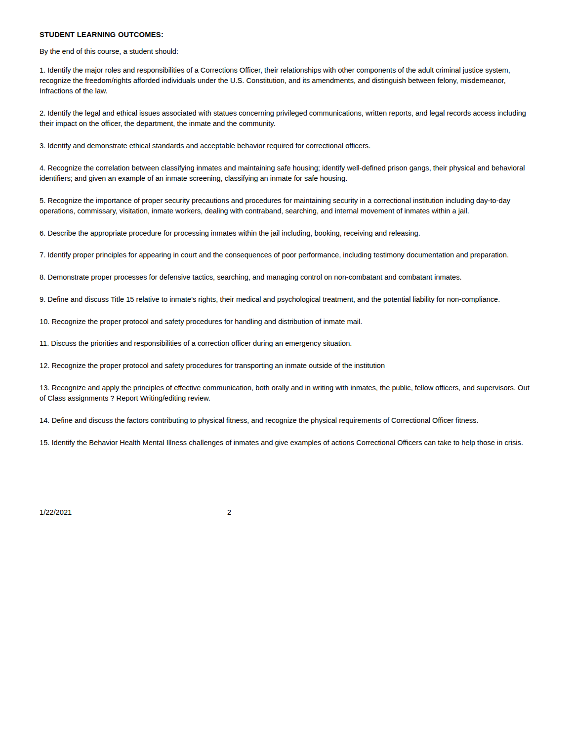STUDENT LEARNING OUTCOMES:
By the end of this course, a student should:
1. Identify the major roles and responsibilities of a Corrections Officer, their relationships with other components of the adult criminal justice system, recognize the freedom/rights afforded individuals under the U.S. Constitution, and its amendments, and distinguish between felony, misdemeanor, Infractions of the law.
2. Identify the legal and ethical issues associated with statues concerning privileged communications, written reports, and legal records access including their impact on the officer, the department, the inmate and the community.
3. Identify and demonstrate ethical standards and acceptable behavior required for correctional officers.
4. Recognize the correlation between classifying inmates and maintaining safe housing; identify well-defined prison gangs, their physical and behavioral identifiers; and given an example of an inmate screening, classifying an inmate for safe housing.
5. Recognize the importance of proper security precautions and procedures for maintaining security in a correctional institution including day-to-day operations, commissary, visitation, inmate workers, dealing with contraband, searching, and internal movement of inmates within a jail.
6. Describe the appropriate procedure for processing inmates within the jail including, booking, receiving and releasing.
7. Identify proper principles for appearing in court and the consequences of poor performance, including testimony documentation and preparation.
8. Demonstrate proper processes for defensive tactics, searching, and managing control on non-combatant and combatant inmates.
9. Define and discuss Title 15 relative to inmate's rights, their medical and psychological treatment, and the potential liability for non-compliance.
10. Recognize the proper protocol and safety procedures for handling and distribution of inmate mail.
11. Discuss the priorities and responsibilities of a correction officer during an emergency situation.
12. Recognize the proper protocol and safety procedures for transporting an inmate outside of the institution
13. Recognize and apply the principles of effective communication, both orally and in writing with inmates, the public, fellow officers, and supervisors. Out of Class assignments ? Report Writing/editing review.
14. Define and discuss the factors contributing to physical fitness, and recognize the physical requirements of Correctional Officer fitness.
15. Identify the Behavior Health Mental Illness challenges of inmates and give examples of actions Correctional Officers can take to help those in crisis.
1/22/2021 2